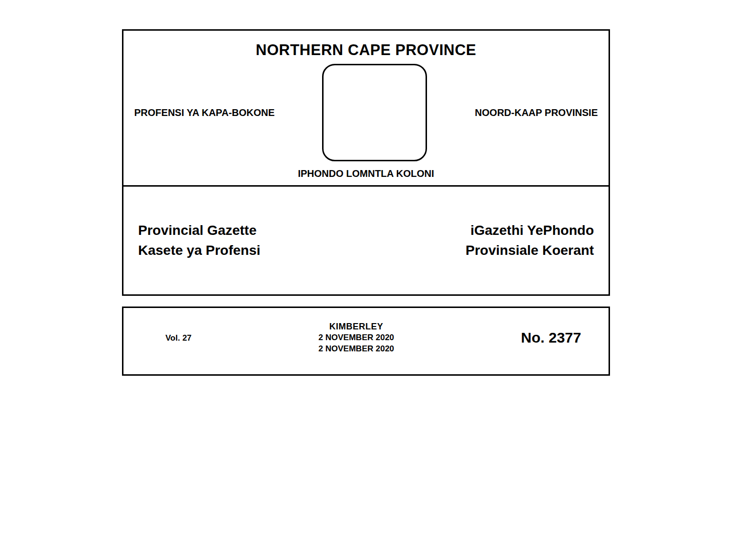NORTHERN CAPE PROVINCE
PROFENSI YA KAPA-BOKONE
NOORD-KAAP PROVINSIE
IPHONDO LOMNTLA KOLONI
Provincial Gazette
Kasete ya Profensi
iGazethi YePhondo
Provinsiale Koerant
Vol. 27
KIMBERLEY
2 NOVEMBER 2020
2 NOVEMBER 2020
No. 2377